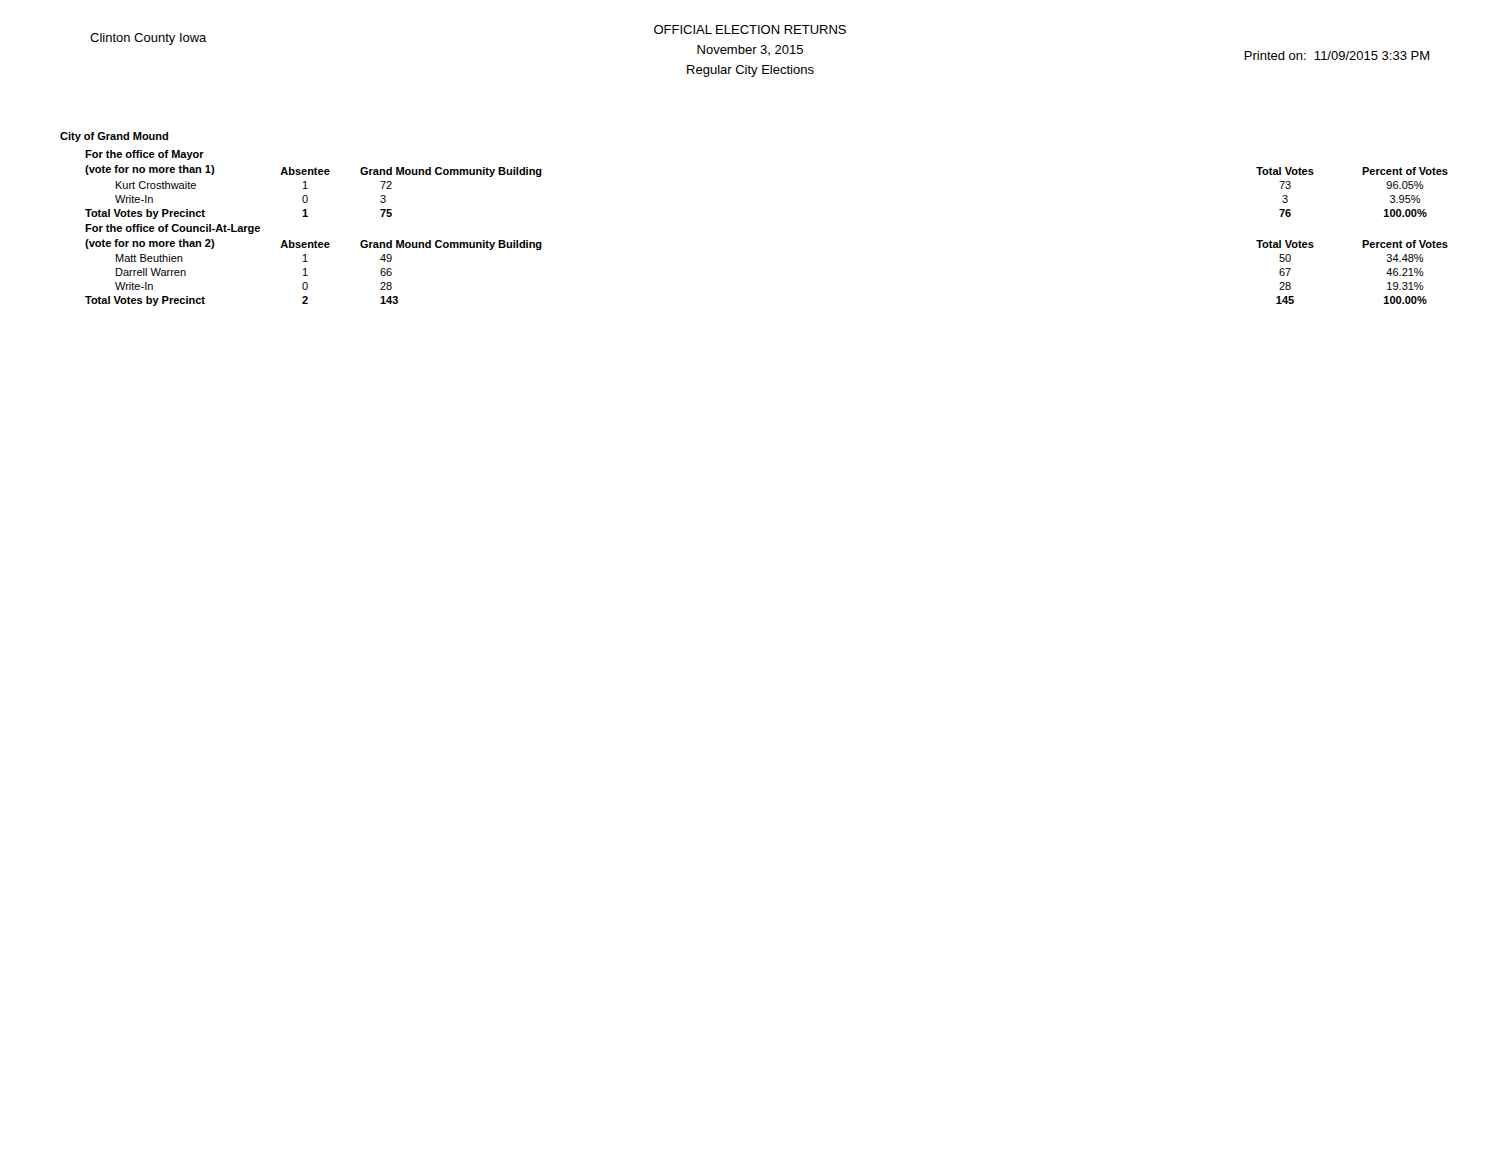Clinton County Iowa
OFFICIAL ELECTION RETURNS
November 3, 2015
Regular City Elections
Printed on: 11/09/2015 3:33 PM
City of Grand Mound
| For the office of Mayor (vote for no more than 1) | Absentee | Grand Mound Community Building | | Total Votes | Percent of Votes |
| Kurt Crosthwaite | 1 | 72 | | 73 | 96.05% |
| Write-In | 0 | 3 | | 3 | 3.95% |
| Total Votes by Precinct | 1 | 75 | | 76 | 100.00% |
| For the office of Council-At-Large (vote for no more than 2) | Absentee | Grand Mound Community Building | | Total Votes | Percent of Votes |
| Matt Beuthien | 1 | 49 | | 50 | 34.48% |
| Darrell Warren | 1 | 66 | | 67 | 46.21% |
| Write-In | 0 | 28 | | 28 | 19.31% |
| Total Votes by Precinct | 2 | 143 | | 145 | 100.00% |